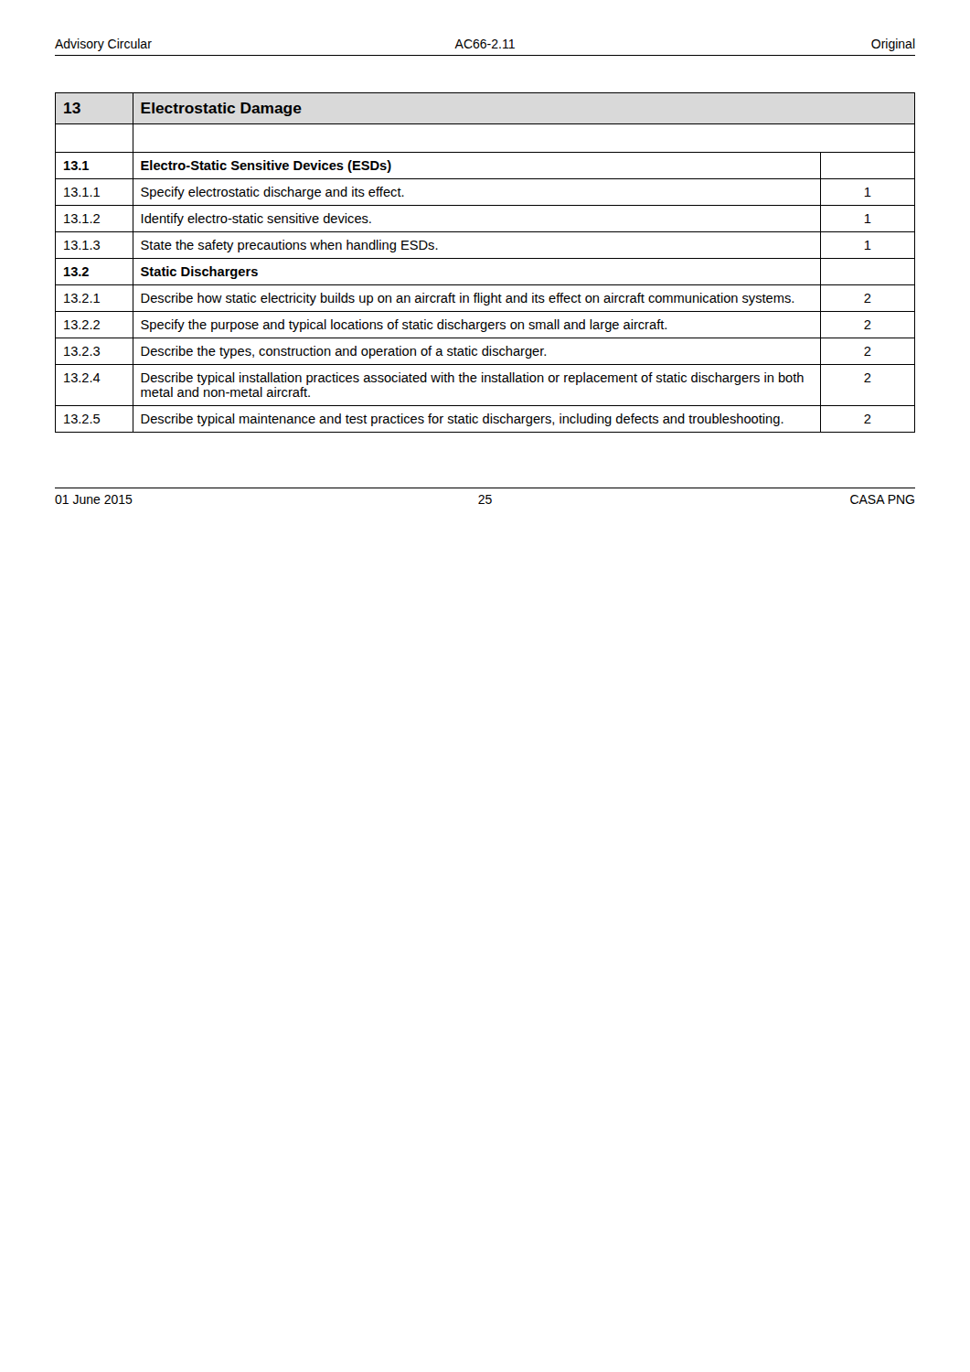Advisory Circular
AC66-2.11
Original
| 13 | Electrostatic Damage |
| 13.1 | Electro-Static Sensitive Devices (ESDs) | |
| 13.1.1 | Specify electrostatic discharge and its effect. | 1 |
| 13.1.2 | Identify electro-static sensitive devices. | 1 |
| 13.1.3 | State the safety precautions when handling ESDs. | 1 |
| 13.2 | Static Dischargers | |
| 13.2.1 | Describe how static electricity builds up on an aircraft in flight and its effect on aircraft communication systems. | 2 |
| 13.2.2 | Specify the purpose and typical locations of static dischargers on small and large aircraft. | 2 |
| 13.2.3 | Describe the types, construction and operation of a static discharger. | 2 |
| 13.2.4 | Describe typical installation practices associated with the installation or replacement of static dischargers in both metal and non-metal aircraft. | 2 |
| 13.2.5 | Describe typical maintenance and test practices for static dischargers, including defects and troubleshooting. | 2 |
01 June 2015
25
CASA PNG